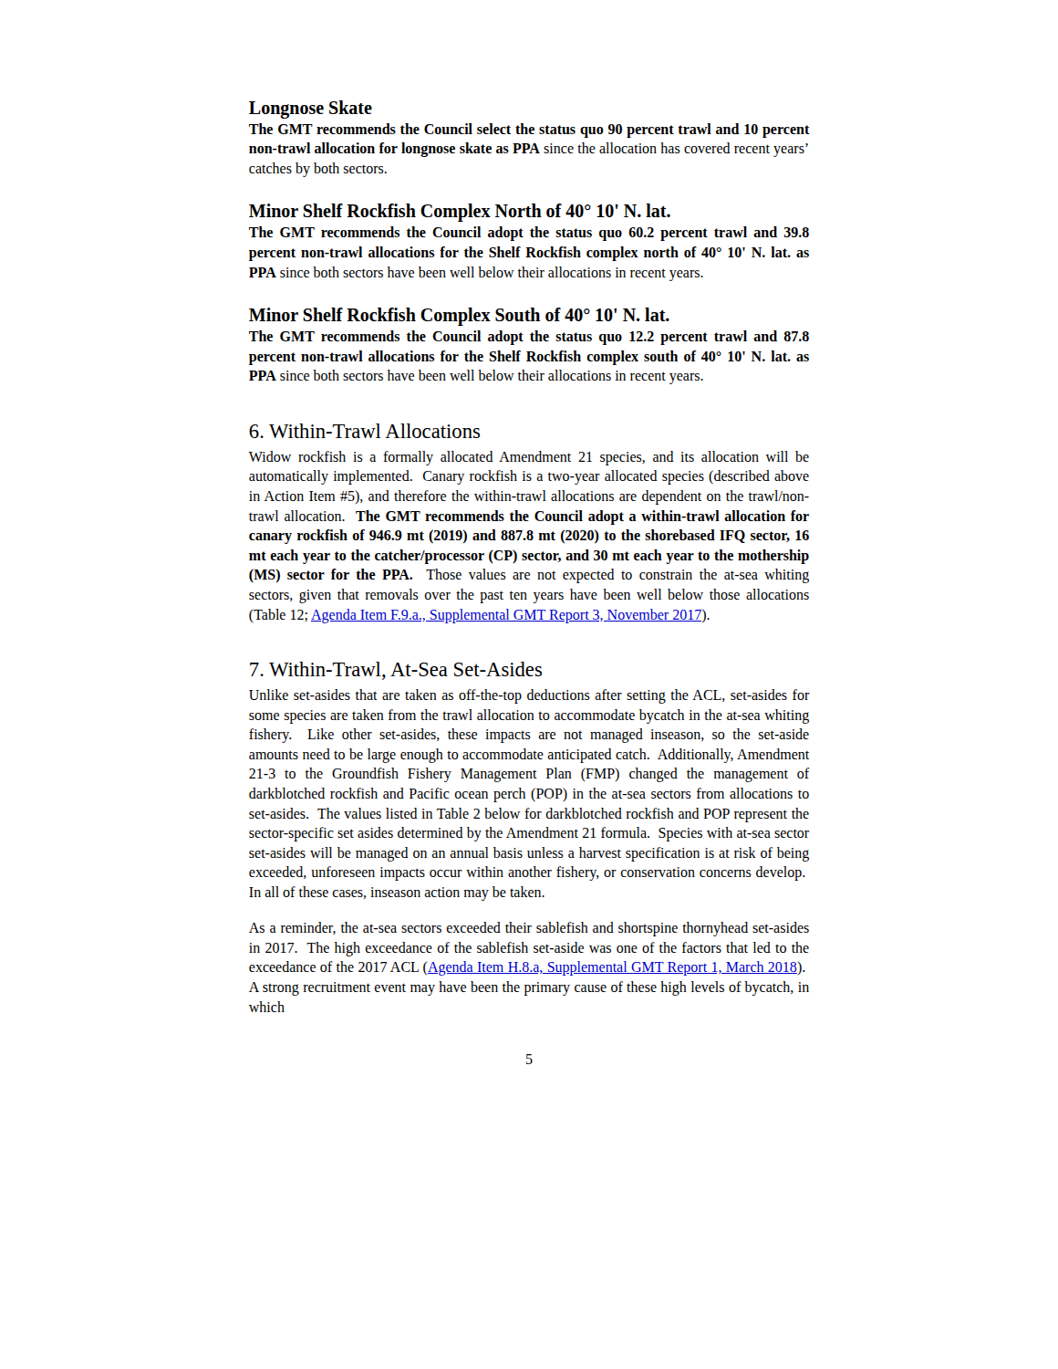Longnose Skate
The GMT recommends the Council select the status quo 90 percent trawl and 10 percent non-trawl allocation for longnose skate as PPA since the allocation has covered recent years’ catches by both sectors.
Minor Shelf Rockfish Complex North of 40° 10' N. lat.
The GMT recommends the Council adopt the status quo 60.2 percent trawl and 39.8 percent non-trawl allocations for the Shelf Rockfish complex north of 40° 10' N. lat. as PPA since both sectors have been well below their allocations in recent years.
Minor Shelf Rockfish Complex South of 40° 10' N. lat.
The GMT recommends the Council adopt the status quo 12.2 percent trawl and 87.8 percent non-trawl allocations for the Shelf Rockfish complex south of 40° 10' N. lat. as PPA since both sectors have been well below their allocations in recent years.
6. Within-Trawl Allocations
Widow rockfish is a formally allocated Amendment 21 species, and its allocation will be automatically implemented. Canary rockfish is a two-year allocated species (described above in Action Item #5), and therefore the within-trawl allocations are dependent on the trawl/non-trawl allocation. The GMT recommends the Council adopt a within-trawl allocation for canary rockfish of 946.9 mt (2019) and 887.8 mt (2020) to the shorebased IFQ sector, 16 mt each year to the catcher/processor (CP) sector, and 30 mt each year to the mothership (MS) sector for the PPA. Those values are not expected to constrain the at-sea whiting sectors, given that removals over the past ten years have been well below those allocations (Table 12; Agenda Item F.9.a., Supplemental GMT Report 3, November 2017).
7. Within-Trawl, At-Sea Set-Asides
Unlike set-asides that are taken as off-the-top deductions after setting the ACL, set-asides for some species are taken from the trawl allocation to accommodate bycatch in the at-sea whiting fishery. Like other set-asides, these impacts are not managed inseason, so the set-aside amounts need to be large enough to accommodate anticipated catch. Additionally, Amendment 21-3 to the Groundfish Fishery Management Plan (FMP) changed the management of darkblotched rockfish and Pacific ocean perch (POP) in the at-sea sectors from allocations to set-asides. The values listed in Table 2 below for darkblotched rockfish and POP represent the sector-specific set asides determined by the Amendment 21 formula. Species with at-sea sector set-asides will be managed on an annual basis unless a harvest specification is at risk of being exceeded, unforeseen impacts occur within another fishery, or conservation concerns develop. In all of these cases, inseason action may be taken.
As a reminder, the at-sea sectors exceeded their sablefish and shortspine thornyhead set-asides in 2017. The high exceedance of the sablefish set-aside was one of the factors that led to the exceedance of the 2017 ACL (Agenda Item H.8.a, Supplemental GMT Report 1, March 2018). A strong recruitment event may have been the primary cause of these high levels of bycatch, in which
5